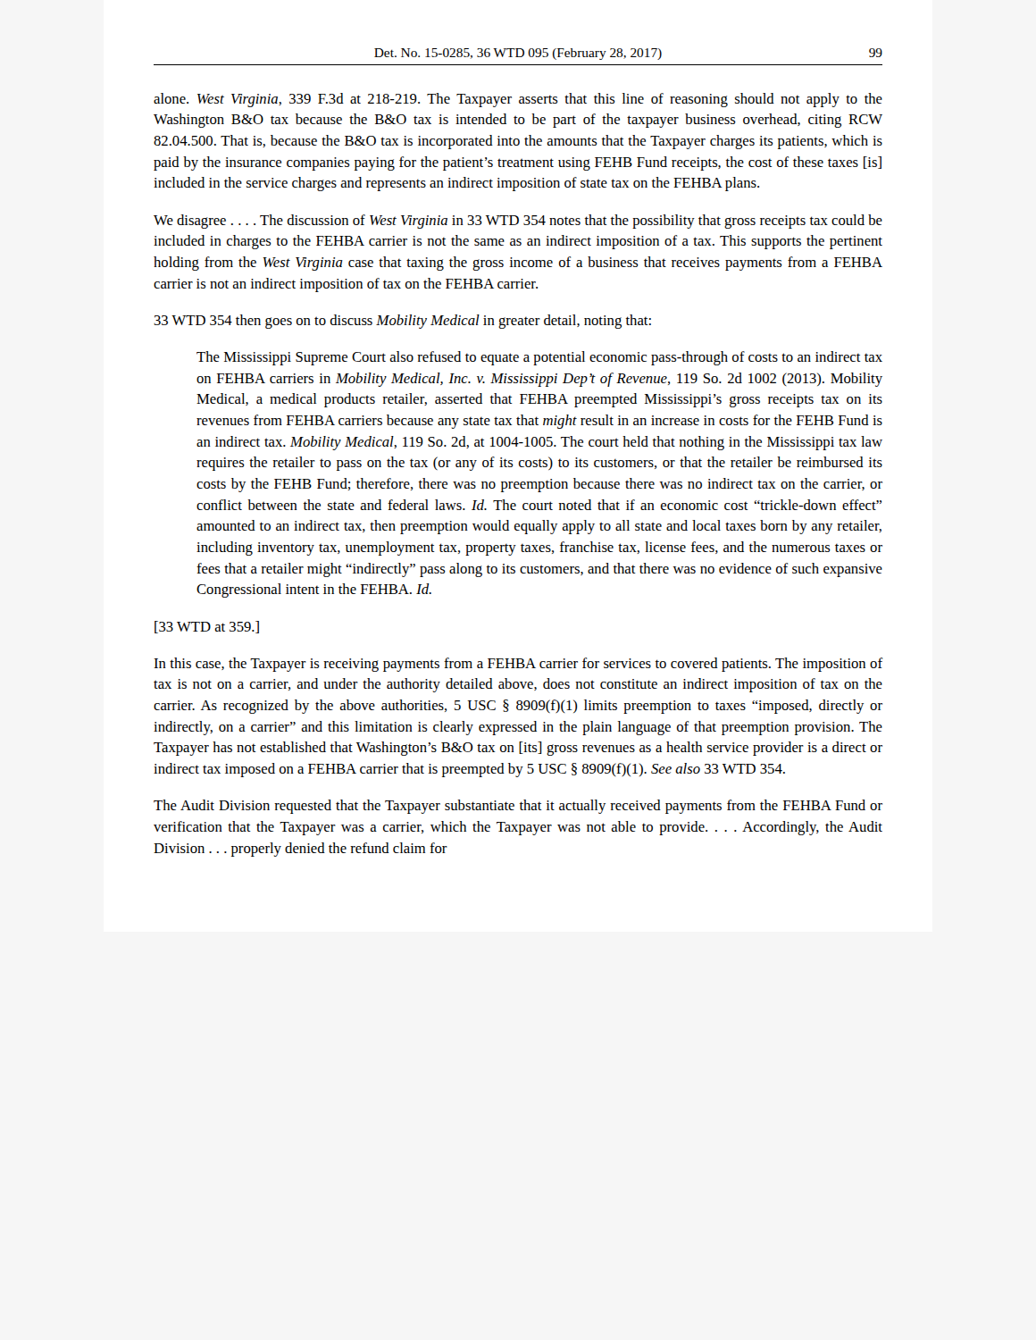Det. No. 15-0285, 36 WTD 095 (February 28, 2017) 99
alone. West Virginia, 339 F.3d at 218-219. The Taxpayer asserts that this line of reasoning should not apply to the Washington B&O tax because the B&O tax is intended to be part of the taxpayer business overhead, citing RCW 82.04.500. That is, because the B&O tax is incorporated into the amounts that the Taxpayer charges its patients, which is paid by the insurance companies paying for the patient’s treatment using FEHB Fund receipts, the cost of these taxes [is] included in the service charges and represents an indirect imposition of state tax on the FEHBA plans.
We disagree . . . . The discussion of West Virginia in 33 WTD 354 notes that the possibility that gross receipts tax could be included in charges to the FEHBA carrier is not the same as an indirect imposition of a tax. This supports the pertinent holding from the West Virginia case that taxing the gross income of a business that receives payments from a FEHBA carrier is not an indirect imposition of tax on the FEHBA carrier.
33 WTD 354 then goes on to discuss Mobility Medical in greater detail, noting that:
The Mississippi Supreme Court also refused to equate a potential economic pass-through of costs to an indirect tax on FEHBA carriers in Mobility Medical, Inc. v. Mississippi Dep’t of Revenue, 119 So. 2d 1002 (2013). Mobility Medical, a medical products retailer, asserted that FEHBA preempted Mississippi’s gross receipts tax on its revenues from FEHBA carriers because any state tax that might result in an increase in costs for the FEHB Fund is an indirect tax. Mobility Medical, 119 So. 2d, at 1004-1005. The court held that nothing in the Mississippi tax law requires the retailer to pass on the tax (or any of its costs) to its customers, or that the retailer be reimbursed its costs by the FEHB Fund; therefore, there was no preemption because there was no indirect tax on the carrier, or conflict between the state and federal laws. Id. The court noted that if an economic cost “trickle-down effect” amounted to an indirect tax, then preemption would equally apply to all state and local taxes born by any retailer, including inventory tax, unemployment tax, property taxes, franchise tax, license fees, and the numerous taxes or fees that a retailer might “indirectly” pass along to its customers, and that there was no evidence of such expansive Congressional intent in the FEHBA. Id.
[33 WTD at 359.]
In this case, the Taxpayer is receiving payments from a FEHBA carrier for services to covered patients. The imposition of tax is not on a carrier, and under the authority detailed above, does not constitute an indirect imposition of tax on the carrier. As recognized by the above authorities, 5 USC § 8909(f)(1) limits preemption to taxes “imposed, directly or indirectly, on a carrier” and this limitation is clearly expressed in the plain language of that preemption provision. The Taxpayer has not established that Washington’s B&O tax on [its] gross revenues as a health service provider is a direct or indirect tax imposed on a FEHBA carrier that is preempted by 5 USC § 8909(f)(1). See also 33 WTD 354.
The Audit Division requested that the Taxpayer substantiate that it actually received payments from the FEHBA Fund or verification that the Taxpayer was a carrier, which the Taxpayer was not able to provide. . . . Accordingly, the Audit Division . . . properly denied the refund claim for